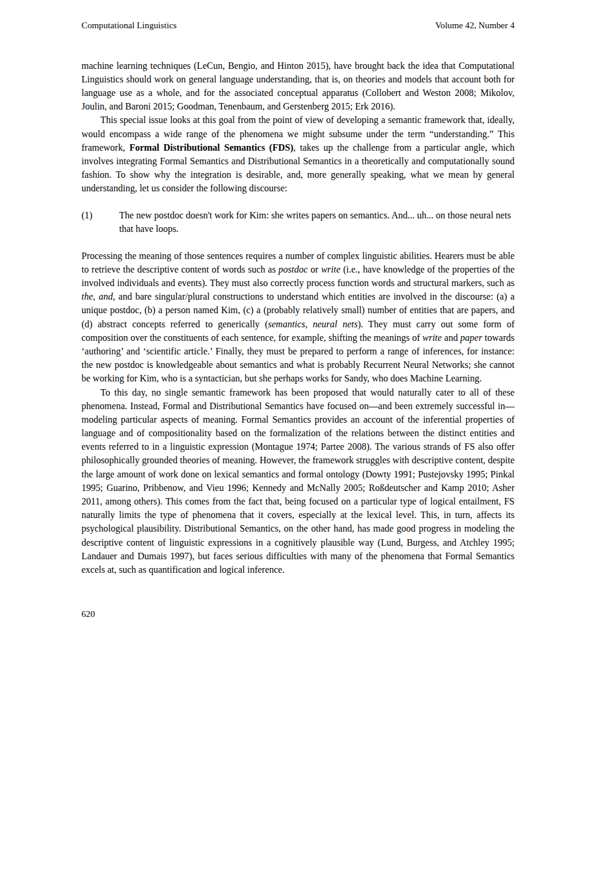Computational Linguistics Volume 42, Number 4
machine learning techniques (LeCun, Bengio, and Hinton 2015), have brought back the idea that Computational Linguistics should work on general language understanding, that is, on theories and models that account both for language use as a whole, and for the associated conceptual apparatus (Collobert and Weston 2008; Mikolov, Joulin, and Baroni 2015; Goodman, Tenenbaum, and Gerstenberg 2015; Erk 2016).
This special issue looks at this goal from the point of view of developing a semantic framework that, ideally, would encompass a wide range of the phenomena we might subsume under the term “understanding.” This framework, Formal Distributional Semantics (FDS), takes up the challenge from a particular angle, which involves integrating Formal Semantics and Distributional Semantics in a theoretically and computationally sound fashion. To show why the integration is desirable, and, more generally speaking, what we mean by general understanding, let us consider the following discourse:
(1) The new postdoc doesn't work for Kim: she writes papers on semantics. And... uh... on those neural nets that have loops.
Processing the meaning of those sentences requires a number of complex linguistic abilities. Hearers must be able to retrieve the descriptive content of words such as postdoc or write (i.e., have knowledge of the properties of the involved individuals and events). They must also correctly process function words and structural markers, such as the, and, and bare singular/plural constructions to understand which entities are involved in the discourse: (a) a unique postdoc, (b) a person named Kim, (c) a (probably relatively small) number of entities that are papers, and (d) abstract concepts referred to generically (semantics, neural nets). They must carry out some form of composition over the constituents of each sentence, for example, shifting the meanings of write and paper towards ‘authoring’ and ‘scientific article.’ Finally, they must be prepared to perform a range of inferences, for instance: the new postdoc is knowledgeable about semantics and what is probably Recurrent Neural Networks; she cannot be working for Kim, who is a syntactician, but she perhaps works for Sandy, who does Machine Learning.
To this day, no single semantic framework has been proposed that would naturally cater to all of these phenomena. Instead, Formal and Distributional Semantics have focused on—and been extremely successful in—modeling particular aspects of meaning. Formal Semantics provides an account of the inferential properties of language and of compositionality based on the formalization of the relations between the distinct entities and events referred to in a linguistic expression (Montague 1974; Partee 2008). The various strands of FS also offer philosophically grounded theories of meaning. However, the framework struggles with descriptive content, despite the large amount of work done on lexical semantics and formal ontology (Dowty 1991; Pustejovsky 1995; Pinkal 1995; Guarino, Pribbenow, and Vieu 1996; Kennedy and McNally 2005; Roßdeutscher and Kamp 2010; Asher 2011, among others). This comes from the fact that, being focused on a particular type of logical entailment, FS naturally limits the type of phenomena that it covers, especially at the lexical level. This, in turn, affects its psychological plausibility. Distributional Semantics, on the other hand, has made good progress in modeling the descriptive content of linguistic expressions in a cognitively plausible way (Lund, Burgess, and Atchley 1995; Landauer and Dumais 1997), but faces serious difficulties with many of the phenomena that Formal Semantics excels at, such as quantification and logical inference.
620